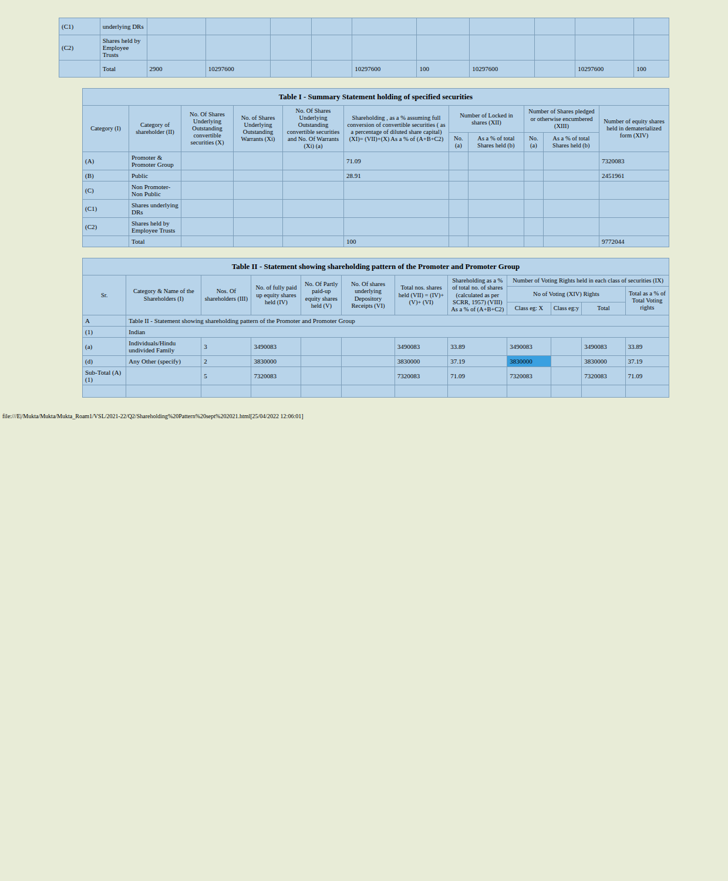| (C1) | underlying DRs | | | | | | | | | | |
| (C2) | Shares held by Employee Trusts | | | | | | | | | | |
| | Total | 2900 | 10297600 | | | 10297600 | 100 | 10297600 | | 10297600 | 100 |
| Table I - Summary Statement holding of specified securities |
| Category (I) | Category of shareholder (II) | No. Of Shares Underlying Outstanding convertible securities (X) | No. of Shares Underlying Outstanding Warrants (Xi) | No. Of Shares Underlying Outstanding convertible securities and No. Of Warrants (Xi) (a) | Shareholding , as a % assuming full conversion of convertible securities ( as a percentage of diluted share capital) (XI)= (VII)+(X) As a % of (A+B+C2) | Number of Locked in shares (XII) | Number of Shares pledged or otherwise encumbered (XIII) | Number of equity shares held in dematerialized form (XIV) |
| No. (a) | As a % of total Shares held (b) | No. (a) | As a % of total Shares held (b) |
| (A) | Promoter & Promoter Group | | | | 71.09 | | | | | 7320083 |
| (B) | Public | | | | 28.91 | | | | | 2451961 |
| (C) | Non Promoter- Non Public | | | | | | | | | |
| (C1) | Shares underlying DRs | | | | | | | | | |
| (C2) | Shares held by Employee Trusts | | | | | | | | | |
| | Total | | | | 100 | | | | | 9772044 |
| Table II - Statement showing shareholding pattern of the Promoter and Promoter Group |
| Sr. | Category & Name of the Shareholders (I) | Nos. Of shareholders (III) | No. of fully paid up equity shares held (IV) | No. Of Partly paid-up equity shares held (V) | No. Of shares underlying Depository Receipts (VI) | Total nos. shares held (VII) = (IV)+(V)+ (VI) | Shareholding as a % of total no. of shares (calculated as per SCRR, 1957) (VIII) As a % of (A+B+C2) | Number of Voting Rights held in each class of securities (IX) |
| No of Voting (XIV) Rights | Total as a % of Total Voting rights |
| Class eg: X | Class eg:y | Total |
| A | Table II - Statement showing shareholding pattern of the Promoter and Promoter Group |
| (1) | Indian |
| (a) | Individuals/Hindu undivided Family | 3 | 3490083 | | | 3490083 | 33.89 | 3490083 | | 3490083 | 33.89 |
| (d) | Any Other (specify) | 2 | 3830000 | | | 3830000 | 37.19 | 3830000 | | 3830000 | 37.19 |
| Sub-Total (A)(1) | | 5 | 7320083 | | | 7320083 | 71.09 | 7320083 | | 7320083 | 71.09 |
file:///E|/Mukta/Mukta/Mukta_Roam1/VSL/2021-22/Q2/Shareholding%20Pattern%20sept%202021.html[25/04/2022 12:06:01]